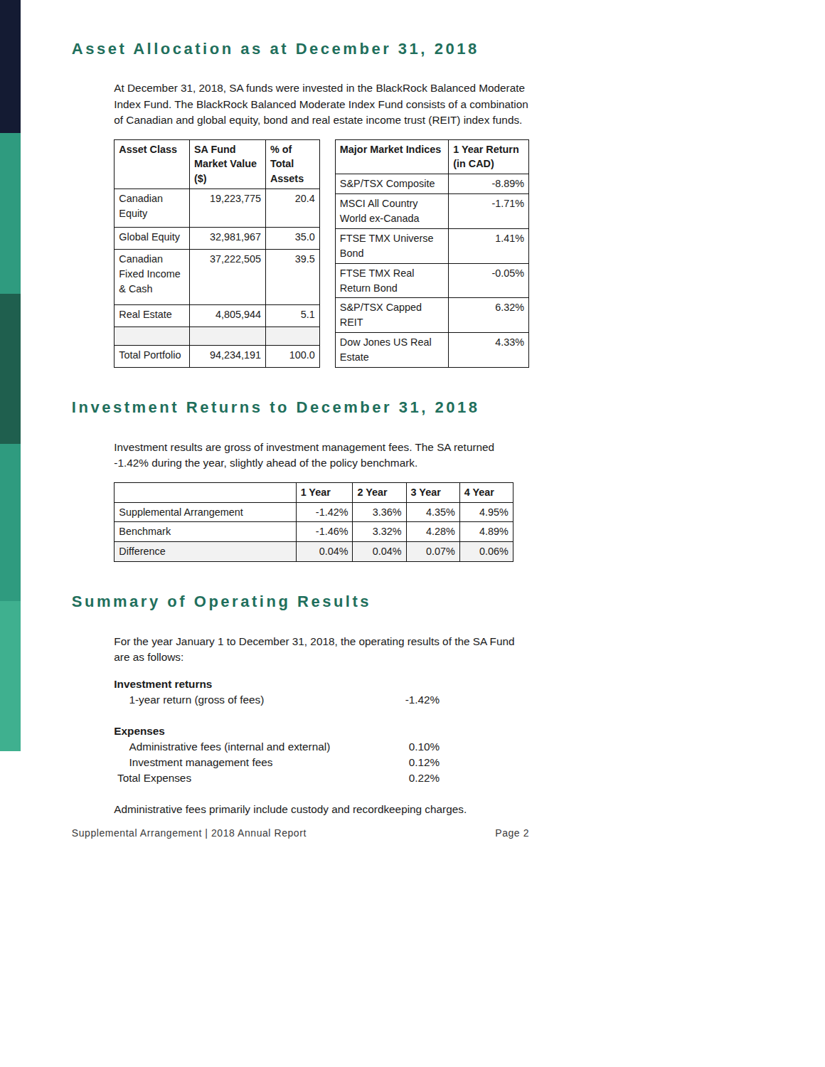Asset Allocation as at December 31, 2018
At December 31, 2018, SA funds were invested in the BlackRock Balanced Moderate Index Fund. The BlackRock Balanced Moderate Index Fund consists of a combination of Canadian and global equity, bond and real estate income trust (REIT) index funds.
| Asset Class | SA Fund Market Value ($) | % of Total Assets |
| --- | --- | --- |
| Canadian Equity | 19,223,775 | 20.4 |
| Global Equity | 32,981,967 | 35.0 |
| Canadian Fixed Income & Cash | 37,222,505 | 39.5 |
| Real Estate | 4,805,944 | 5.1 |
| Total Portfolio | 94,234,191 | 100.0 |
| Major Market Indices | 1 Year Return (in CAD) |
| --- | --- |
| S&P/TSX Composite | -8.89% |
| MSCI All Country World ex-Canada | -1.71% |
| FTSE TMX Universe Bond | 1.41% |
| FTSE TMX Real Return Bond | -0.05% |
| S&P/TSX Capped REIT | 6.32% |
| Dow Jones US Real Estate | 4.33% |
Investment Returns to December 31, 2018
Investment results are gross of investment management fees. The SA returned -1.42% during the year, slightly ahead of the policy benchmark.
| | 1 Year | 2 Year | 3 Year | 4 Year |
| --- | --- | --- | --- | --- |
| Supplemental Arrangement | -1.42% | 3.36% | 4.35% | 4.95% |
| Benchmark | -1.46% | 3.32% | 4.28% | 4.89% |
| Difference | 0.04% | 0.04% | 0.07% | 0.06% |
Summary of Operating Results
For the year January 1 to December 31, 2018, the operating results of the SA Fund are as follows:
Investment returns
1-year return (gross of fees) -1.42%
Expenses
Administrative fees (internal and external) 0.10%
Investment management fees 0.12%
Total Expenses 0.22%
Administrative fees primarily include custody and recordkeeping charges.
Supplemental Arrangement | 2018 Annual Report Page 2